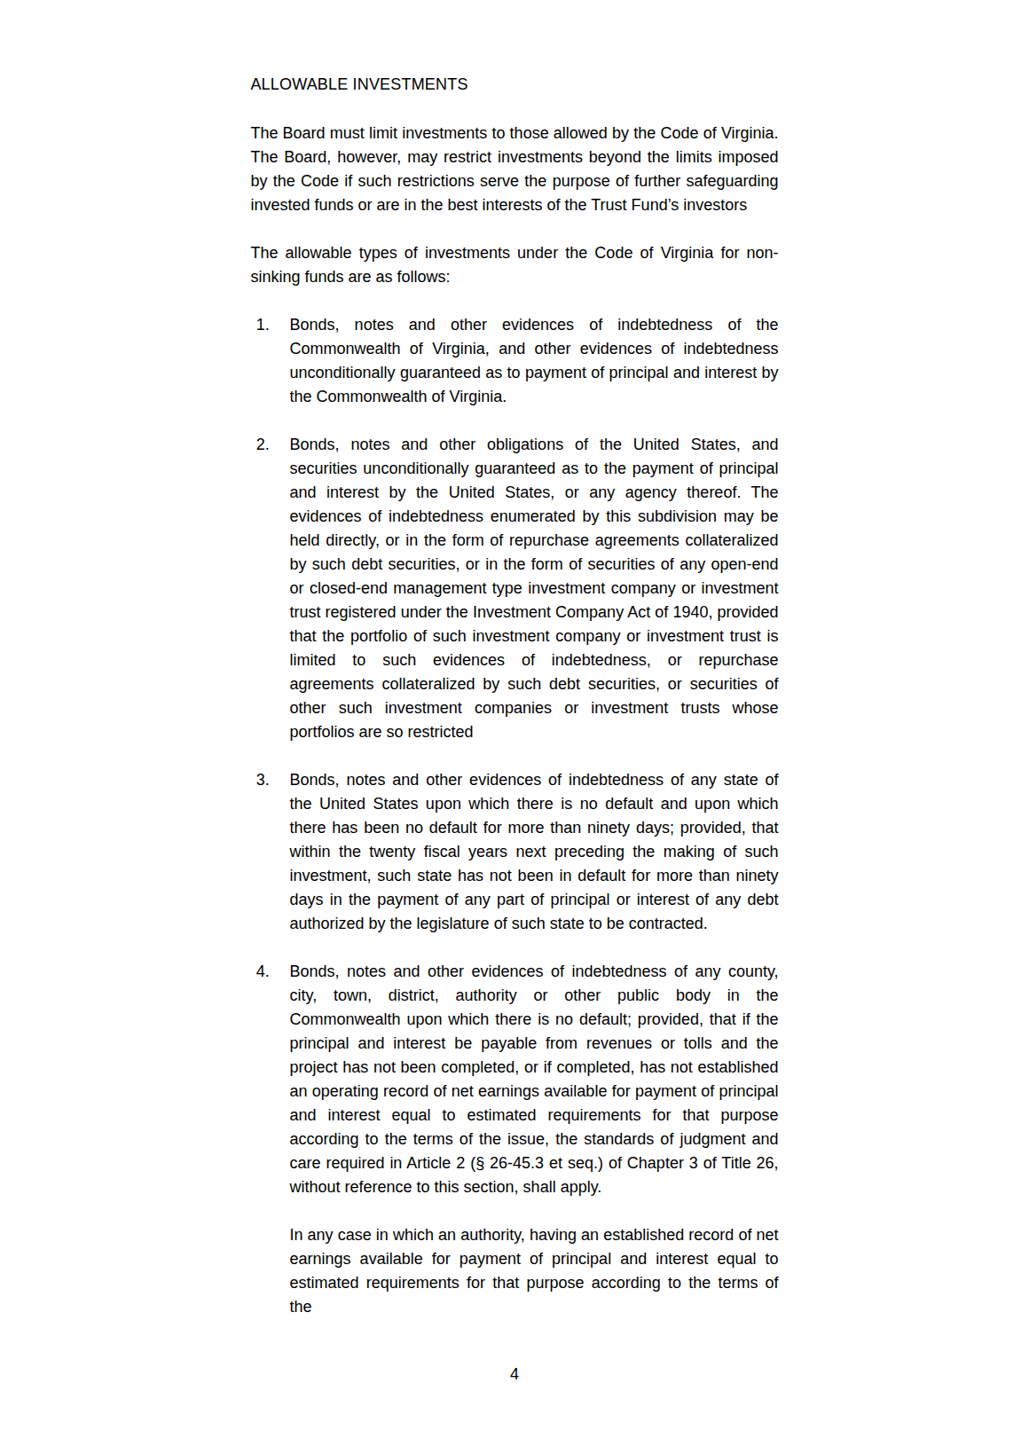ALLOWABLE INVESTMENTS
The Board must limit investments to those allowed by the Code of Virginia. The Board, however, may restrict investments beyond the limits imposed by the Code if such restrictions serve the purpose of further safeguarding invested funds or are in the best interests of the Trust Fund’s investors
The allowable types of investments under the Code of Virginia for non-sinking funds are as follows:
Bonds, notes and other evidences of indebtedness of the Commonwealth of Virginia, and other evidences of indebtedness unconditionally guaranteed as to payment of principal and interest by the Commonwealth of Virginia.
Bonds, notes and other obligations of the United States, and securities unconditionally guaranteed as to the payment of principal and interest by the United States, or any agency thereof. The evidences of indebtedness enumerated by this subdivision may be held directly, or in the form of repurchase agreements collateralized by such debt securities, or in the form of securities of any open-end or closed-end management type investment company or investment trust registered under the Investment Company Act of 1940, provided that the portfolio of such investment company or investment trust is limited to such evidences of indebtedness, or repurchase agreements collateralized by such debt securities, or securities of other such investment companies or investment trusts whose portfolios are so restricted
Bonds, notes and other evidences of indebtedness of any state of the United States upon which there is no default and upon which there has been no default for more than ninety days; provided, that within the twenty fiscal years next preceding the making of such investment, such state has not been in default for more than ninety days in the payment of any part of principal or interest of any debt authorized by the legislature of such state to be contracted.
Bonds, notes and other evidences of indebtedness of any county, city, town, district, authority or other public body in the Commonwealth upon which there is no default; provided, that if the principal and interest be payable from revenues or tolls and the project has not been completed, or if completed, has not established an operating record of net earnings available for payment of principal and interest equal to estimated requirements for that purpose according to the terms of the issue, the standards of judgment and care required in Article 2 (§ 26-45.3 et seq.) of Chapter 3 of Title 26, without reference to this section, shall apply.
In any case in which an authority, having an established record of net earnings available for payment of principal and interest equal to estimated requirements for that purpose according to the terms of the
4